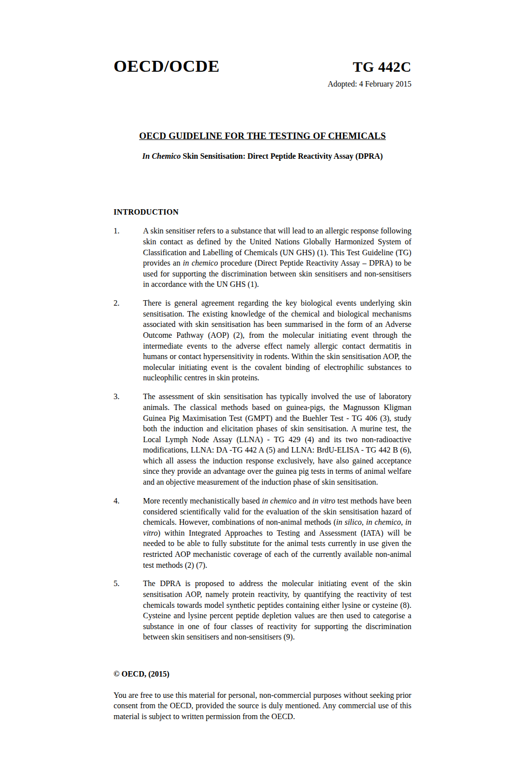OECD/OCDE
TG 442C
Adopted: 4 February 2015
OECD GUIDELINE FOR THE TESTING OF CHEMICALS
In Chemico Skin Sensitisation: Direct Peptide Reactivity Assay (DPRA)
INTRODUCTION
1. A skin sensitiser refers to a substance that will lead to an allergic response following skin contact as defined by the United Nations Globally Harmonized System of Classification and Labelling of Chemicals (UN GHS) (1). This Test Guideline (TG) provides an in chemico procedure (Direct Peptide Reactivity Assay – DPRA) to be used for supporting the discrimination between skin sensitisers and non-sensitisers in accordance with the UN GHS (1).
2. There is general agreement regarding the key biological events underlying skin sensitisation. The existing knowledge of the chemical and biological mechanisms associated with skin sensitisation has been summarised in the form of an Adverse Outcome Pathway (AOP) (2), from the molecular initiating event through the intermediate events to the adverse effect namely allergic contact dermatitis in humans or contact hypersensitivity in rodents. Within the skin sensitisation AOP, the molecular initiating event is the covalent binding of electrophilic substances to nucleophilic centres in skin proteins.
3. The assessment of skin sensitisation has typically involved the use of laboratory animals. The classical methods based on guinea-pigs, the Magnusson Kligman Guinea Pig Maximisation Test (GMPT) and the Buehler Test - TG 406 (3), study both the induction and elicitation phases of skin sensitisation. A murine test, the Local Lymph Node Assay (LLNA) - TG 429 (4) and its two non-radioactive modifications, LLNA: DA -TG 442 A (5) and LLNA: BrdU-ELISA - TG 442 B (6), which all assess the induction response exclusively, have also gained acceptance since they provide an advantage over the guinea pig tests in terms of animal welfare and an objective measurement of the induction phase of skin sensitisation.
4. More recently mechanistically based in chemico and in vitro test methods have been considered scientifically valid for the evaluation of the skin sensitisation hazard of chemicals. However, combinations of non-animal methods (in silico, in chemico, in vitro) within Integrated Approaches to Testing and Assessment (IATA) will be needed to be able to fully substitute for the animal tests currently in use given the restricted AOP mechanistic coverage of each of the currently available non-animal test methods (2) (7).
5. The DPRA is proposed to address the molecular initiating event of the skin sensitisation AOP, namely protein reactivity, by quantifying the reactivity of test chemicals towards model synthetic peptides containing either lysine or cysteine (8). Cysteine and lysine percent peptide depletion values are then used to categorise a substance in one of four classes of reactivity for supporting the discrimination between skin sensitisers and non-sensitisers (9).
© OECD, (2015)
You are free to use this material for personal, non-commercial purposes without seeking prior consent from the OECD, provided the source is duly mentioned. Any commercial use of this material is subject to written permission from the OECD.